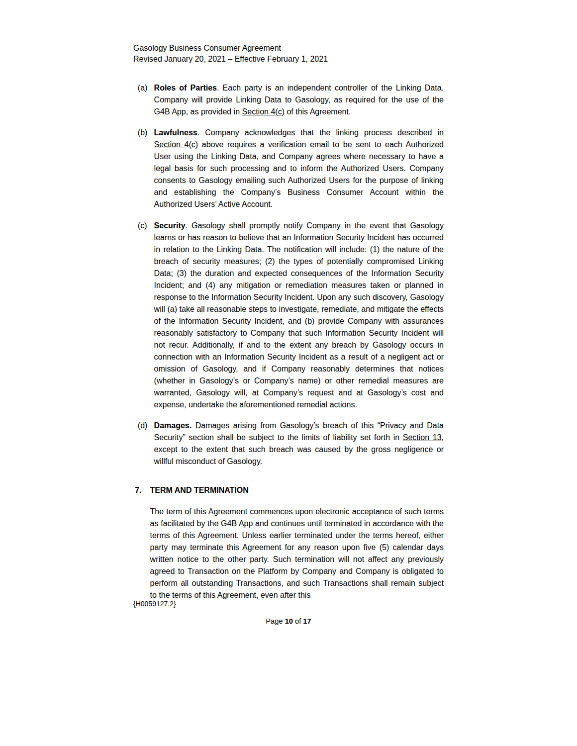Gasology Business Consumer Agreement
Revised January 20, 2021 – Effective February 1, 2021
(a) Roles of Parties. Each party is an independent controller of the Linking Data. Company will provide Linking Data to Gasology, as required for the use of the G4B App, as provided in Section 4(c) of this Agreement.
(b) Lawfulness. Company acknowledges that the linking process described in Section 4(c) above requires a verification email to be sent to each Authorized User using the Linking Data, and Company agrees where necessary to have a legal basis for such processing and to inform the Authorized Users. Company consents to Gasology emailing such Authorized Users for the purpose of linking and establishing the Company’s Business Consumer Account within the Authorized Users’ Active Account.
(c) Security. Gasology shall promptly notify Company in the event that Gasology learns or has reason to believe that an Information Security Incident has occurred in relation to the Linking Data. The notification will include: (1) the nature of the breach of security measures; (2) the types of potentially compromised Linking Data; (3) the duration and expected consequences of the Information Security Incident; and (4) any mitigation or remediation measures taken or planned in response to the Information Security Incident. Upon any such discovery, Gasology will (a) take all reasonable steps to investigate, remediate, and mitigate the effects of the Information Security Incident, and (b) provide Company with assurances reasonably satisfactory to Company that such Information Security Incident will not recur. Additionally, if and to the extent any breach by Gasology occurs in connection with an Information Security Incident as a result of a negligent act or omission of Gasology, and if Company reasonably determines that notices (whether in Gasology’s or Company’s name) or other remedial measures are warranted, Gasology will, at Company’s request and at Gasology’s cost and expense, undertake the aforementioned remedial actions.
(d) Damages. Damages arising from Gasology’s breach of this “Privacy and Data Security” section shall be subject to the limits of liability set forth in Section 13, except to the extent that such breach was caused by the gross negligence or willful misconduct of Gasology.
7. TERM AND TERMINATION
The term of this Agreement commences upon electronic acceptance of such terms as facilitated by the G4B App and continues until terminated in accordance with the terms of this Agreement. Unless earlier terminated under the terms hereof, either party may terminate this Agreement for any reason upon five (5) calendar days written notice to the other party. Such termination will not affect any previously agreed to Transaction on the Platform by Company and Company is obligated to perform all outstanding Transactions, and such Transactions shall remain subject to the terms of this Agreement, even after this
{H0059127.2}
Page 10 of 17